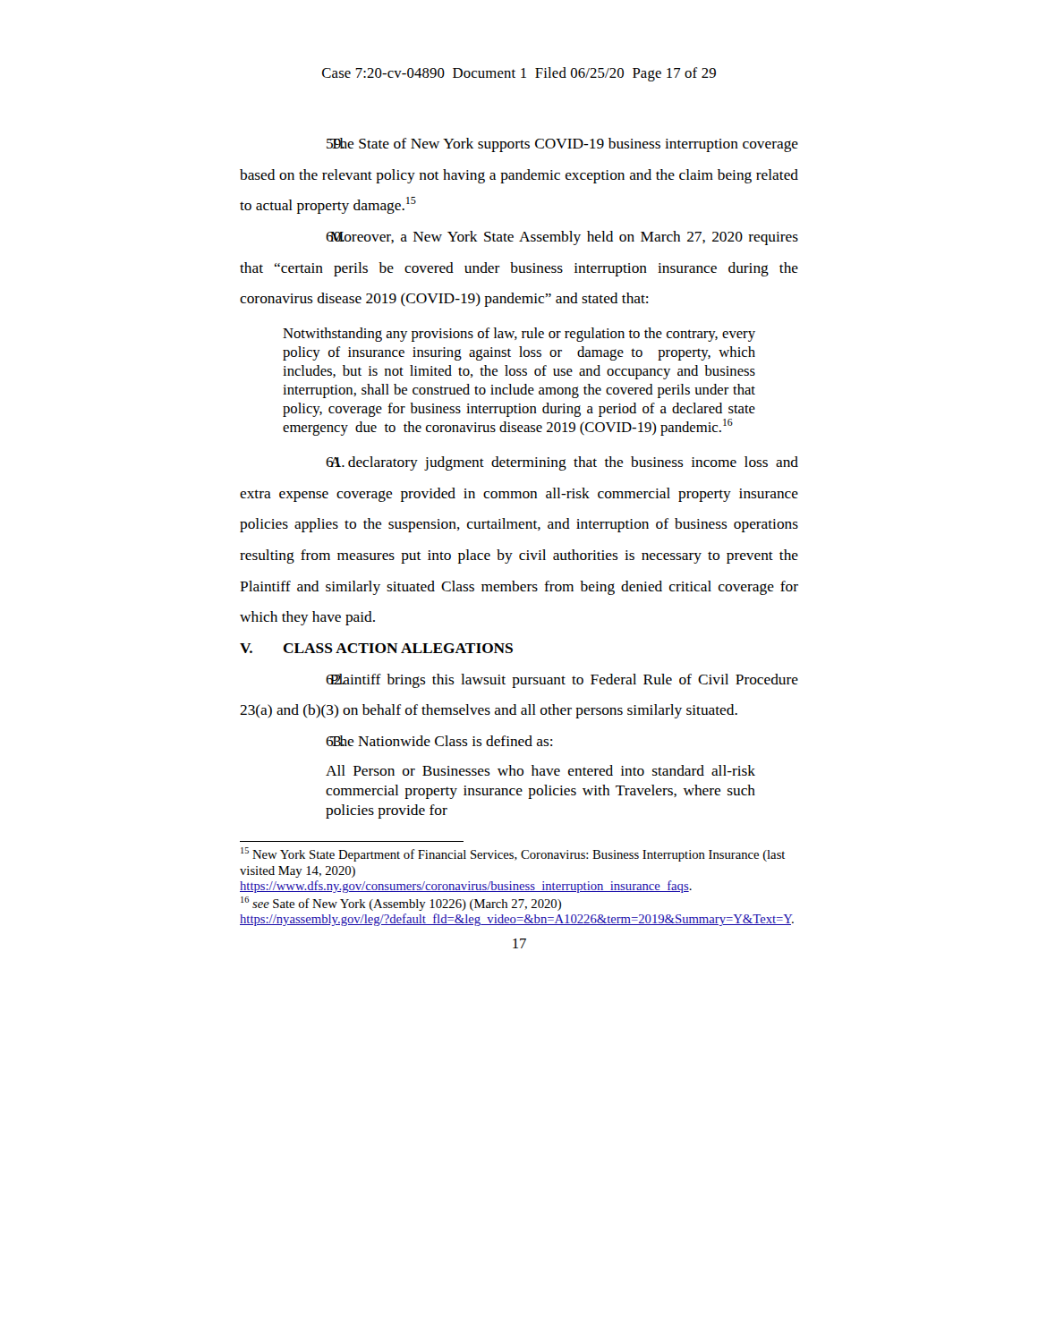Case 7:20-cv-04890 Document 1 Filed 06/25/20 Page 17 of 29
59. The State of New York supports COVID-19 business interruption coverage based on the relevant policy not having a pandemic exception and the claim being related to actual property damage.15
60. Moreover, a New York State Assembly held on March 27, 2020 requires that “certain perils be covered under business interruption insurance during the coronavirus disease 2019 (COVID-19) pandemic” and stated that:
Notwithstanding any provisions of law, rule or regulation to the contrary, every policy of insurance insuring against loss or damage to property, which includes, but is not limited to, the loss of use and occupancy and business interruption, shall be construed to include among the covered perils under that policy, coverage for business interruption during a period of a declared state emergency due to the coronavirus disease 2019 (COVID-19) pandemic.16
61. A declaratory judgment determining that the business income loss and extra expense coverage provided in common all-risk commercial property insurance policies applies to the suspension, curtailment, and interruption of business operations resulting from measures put into place by civil authorities is necessary to prevent the Plaintiff and similarly situated Class members from being denied critical coverage for which they have paid.
V. CLASS ACTION ALLEGATIONS
62. Plaintiff brings this lawsuit pursuant to Federal Rule of Civil Procedure 23(a) and (b)(3) on behalf of themselves and all other persons similarly situated.
63. The Nationwide Class is defined as:
All Person or Businesses who have entered into standard all-risk commercial property insurance policies with Travelers, where such policies provide for
15 New York State Department of Financial Services, Coronavirus: Business Interruption Insurance (last visited May 14, 2020)
https://www.dfs.ny.gov/consumers/coronavirus/business_interruption_insurance_faqs.
16 see Sate of New York (Assembly 10226) (March 27, 2020)
https://nyassembly.gov/leg/?default_fld=&leg_video=&bn=A10226&term=2019&Summary=Y&Text=Y.
17